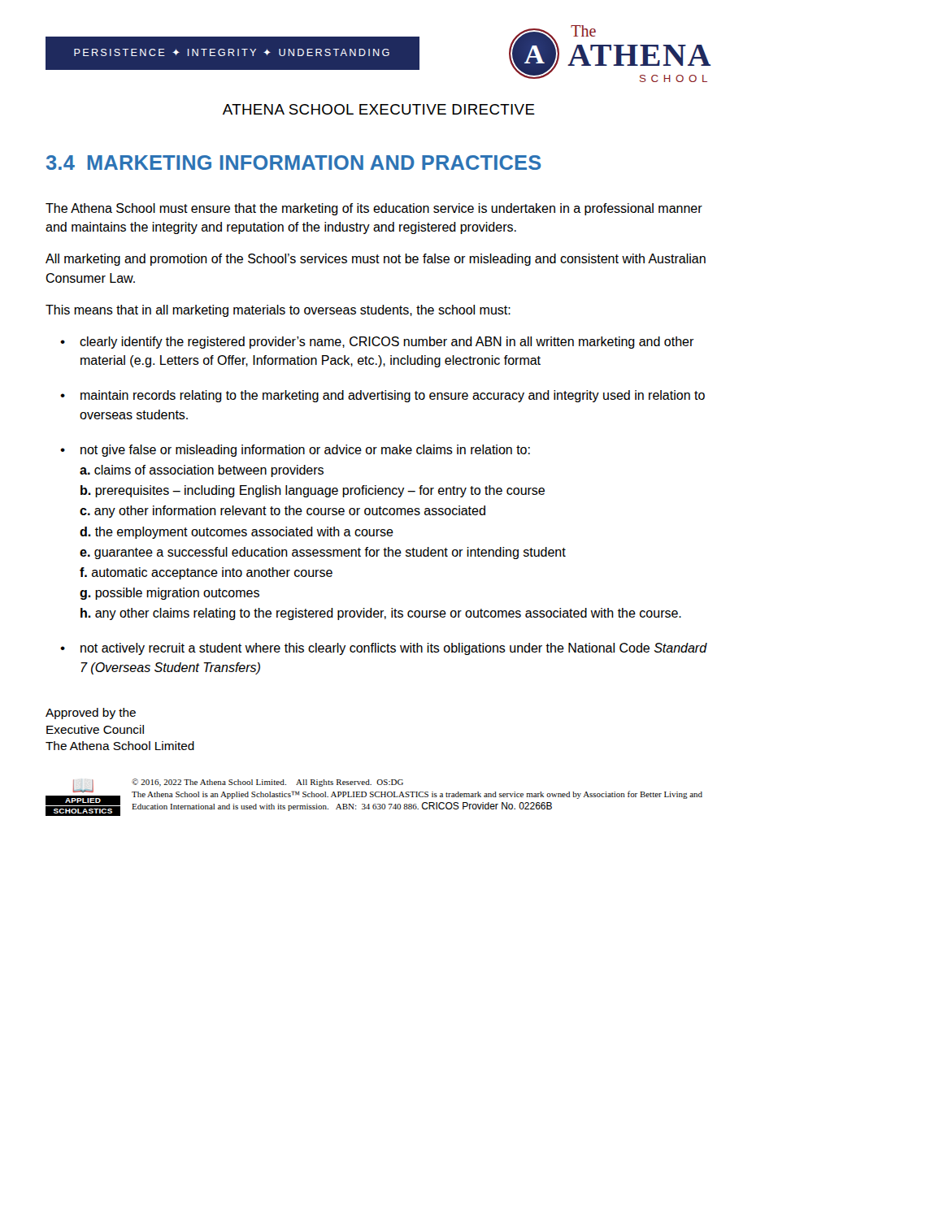PERSISTENCE ✦ INTEGRITY ✦ UNDERSTANDING
A
The ATHENA SCHOOL
ATHENA SCHOOL EXECUTIVE DIRECTIVE
3.4 MARKETING INFORMATION AND PRACTICES
The Athena School must ensure that the marketing of its education service is undertaken in a professional manner and maintains the integrity and reputation of the industry and registered providers.
All marketing and promotion of the School’s services must not be false or misleading and consistent with Australian Consumer Law.
This means that in all marketing materials to overseas students, the school must:
clearly identify the registered provider’s name, CRICOS number and ABN in all written marketing and other material (e.g. Letters of Offer, Information Pack, etc.), including electronic format
maintain records relating to the marketing and advertising to ensure accuracy and integrity used in relation to overseas students.
not give false or misleading information or advice or make claims in relation to:
a. claims of association between providers
b. prerequisites – including English language proficiency – for entry to the course
c. any other information relevant to the course or outcomes associated
d. the employment outcomes associated with a course
e. guarantee a successful education assessment for the student or intending student
f. automatic acceptance into another course
g. possible migration outcomes
h. any other claims relating to the registered provider, its course or outcomes associated with the course.
not actively recruit a student where this clearly conflicts with its obligations under the National Code Standard 7 (Overseas Student Transfers)
Approved by the
Executive Council
The Athena School Limited
📖 APPLIED SCHOLASTICS
© 2016, 2022 The Athena School Limited. All Rights Reserved. OS:DG
The Athena School is an Applied Scholastics™ School. APPLIED SCHOLASTICS is a trademark and service mark owned by Association for Better Living and Education International and is used with its permission. ABN: 34 630 740 886. CRICOS Provider No. 02266B